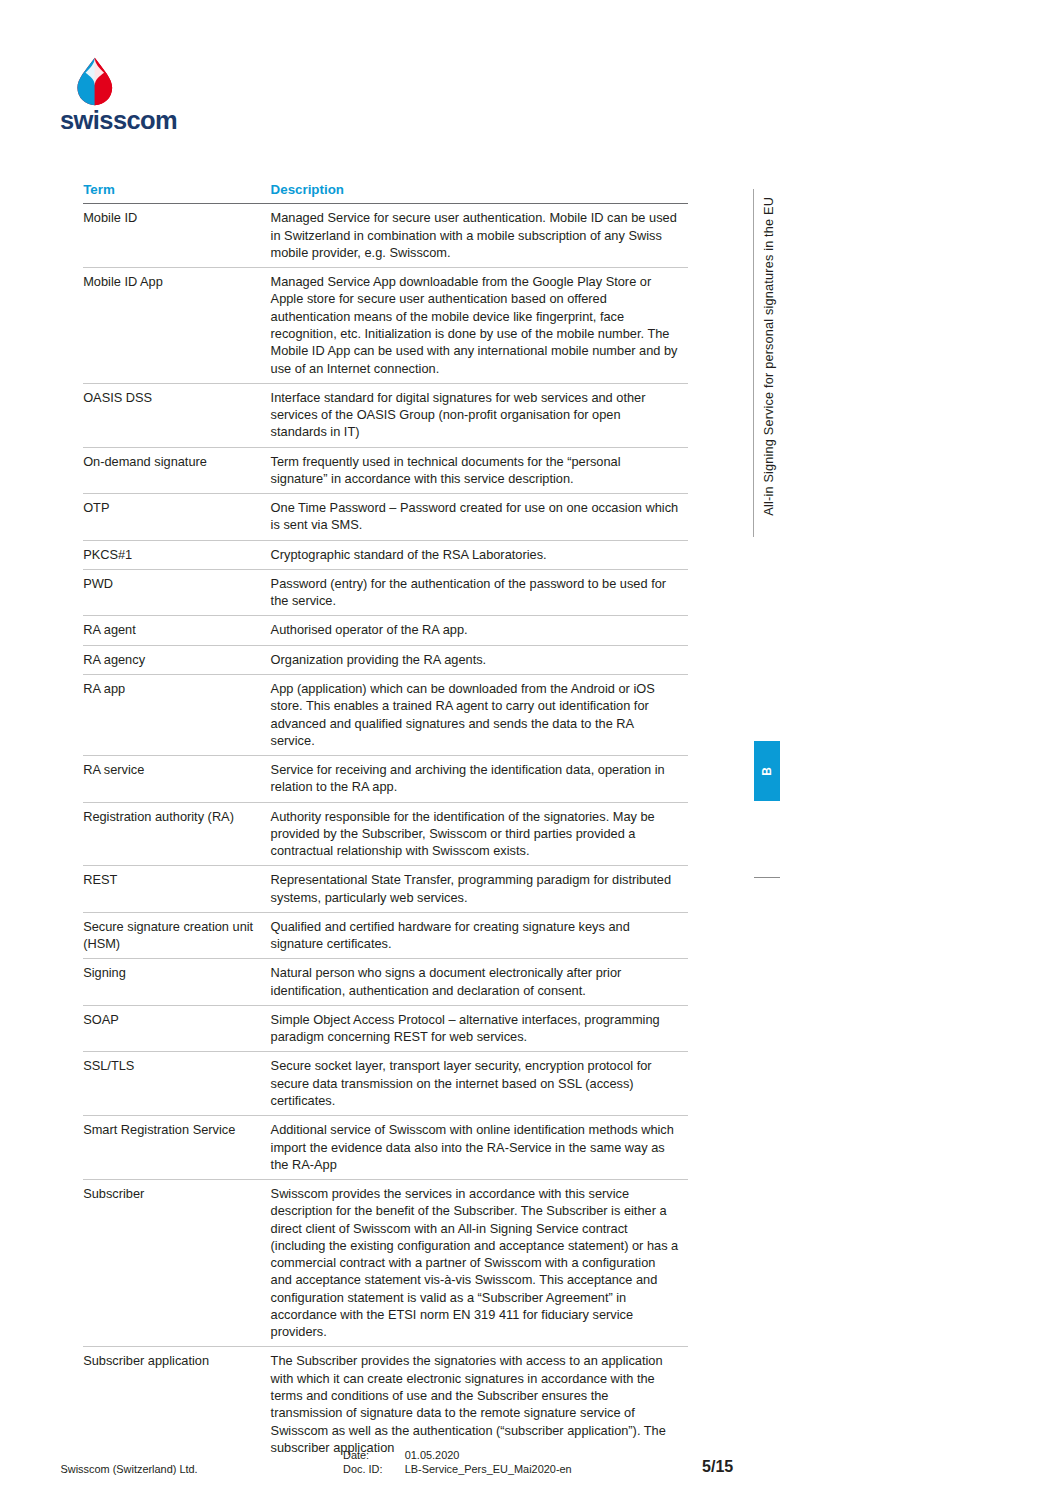swisscom
All-in Signing Service for personal signatures in the EU
B
| Term | Description |
| --- | --- |
| Mobile ID | Managed Service for secure user authentication. Mobile ID can be used in Switzerland in combination with a mobile subscription of any Swiss mobile provider, e.g. Swisscom. |
| Mobile ID App | Managed Service App downloadable from the Google Play Store or Apple store for secure user authentication based on offered authentication means of the mobile device like fingerprint, face recognition, etc. Initialization is done by use of the mobile number. The Mobile ID App can be used with any international mobile number and by use of an Internet connection. |
| OASIS DSS | Interface standard for digital signatures for web services and other services of the OASIS Group (non-profit organisation for open standards in IT) |
| On-demand signature | Term frequently used in technical documents for the “personal signature” in accordance with this service description. |
| OTP | One Time Password – Password created for use on one occasion which is sent via SMS. |
| PKCS#1 | Cryptographic standard of the RSA Laboratories. |
| PWD | Password (entry) for the authentication of the password to be used for the service. |
| RA agent | Authorised operator of the RA app. |
| RA agency | Organization providing the RA agents. |
| RA app | App (application) which can be downloaded from the Android or iOS store. This enables a trained RA agent to carry out identification for advanced and qualified signatures and sends the data to the RA service. |
| RA service | Service for receiving and archiving the identification data, operation in relation to the RA app. |
| Registration authority (RA) | Authority responsible for the identification of the signatories. May be provided by the Subscriber, Swisscom or third parties provided a contractual relationship with Swisscom exists. |
| REST | Representational State Transfer, programming paradigm for distributed systems, particularly web services. |
| Secure signature creation unit (HSM) | Qualified and certified hardware for creating signature keys and signature certificates. |
| Signing | Natural person who signs a document electronically after prior identification, authentication and declaration of consent. |
| SOAP | Simple Object Access Protocol – alternative interfaces, programming paradigm concerning REST for web services. |
| SSL/TLS | Secure socket layer, transport layer security, encryption protocol for secure data transmission on the internet based on SSL (access) certificates. |
| Smart Registration Service | Additional service of Swisscom with online identification methods which import the evidence data also into the RA-Service in the same way as the RA-App |
| Subscriber | Swisscom provides the services in accordance with this service description for the benefit of the Subscriber. The Subscriber is either a direct client of Swisscom with an All-in Signing Service contract (including the existing configuration and acceptance statement) or has a commercial contract with a partner of Swisscom with a configuration and acceptance statement vis-à-vis Swisscom. This acceptance and configuration statement is valid as a “Subscriber Agreement” in accordance with the ETSI norm EN 319 411 for fiduciary service providers. |
| Subscriber application | The Subscriber provides the signatories with access to an application with which it can create electronic signatures in accordance with the terms and conditions of use and the Subscriber ensures the transmission of signature data to the remote signature service of Swisscom as well as the authentication (“subscriber application”). The subscriber application |
Swisscom (Switzerland) Ltd.
| Date: | 01.05.2020 |
| Doc. ID: | LB-Service_Pers_EU_Mai2020-en |
5/15